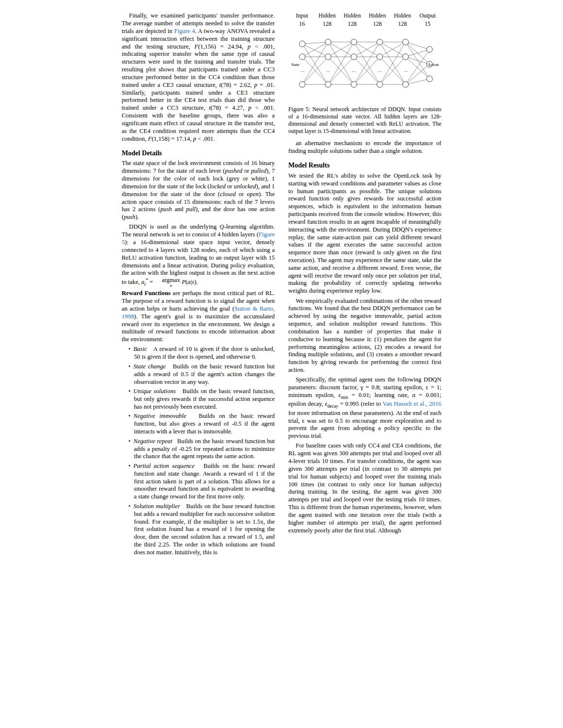Finally, we examined participants' transfer performance. The average number of attempts needed to solve the transfer trials are depicted in Figure 4. A two-way ANOVA revealed a significant interaction effect between the training structure and the testing structure, F(1,156) = 24.94, p < .001, indicating superior transfer when the same type of causal structures were used in the training and transfer trials. The resulting plot shows that participants trained under a CC3 structure performed better in the CC4 condition than those trained under a CE3 causal structure, t(78) = 2.62, p = .01. Similarly, participants trained under a CE3 structure performed better in the CE4 test trials than did those who trained under a CC3 structure, t(78) = 4.27, p < .001. Consistent with the baseline groups, there was also a significant main effect of causal structure in the transfer test, as the CE4 condition required more attempts than the CC4 condition, F(1,158) = 17.14, p < .001.
Model Details
The state space of the lock environment consists of 16 binary dimensions: 7 for the state of each lever (pushed or pulled), 7 dimensions for the color of each lock (grey or white), 1 dimension for the state of the lock (locked or unlocked), and 1 dimension for the state of the door (closed or open). The action space consists of 15 dimensions: each of the 7 levers has 2 actions (push and pull), and the door has one action (push).
DDQN is used as the underlying Q-learning algorithm. The neural network is set to consist of 4 hidden layers (Figure 5): a 16-dimensional state space input vector, densely connected to 4 layers with 128 nodes, each of which using a ReLU activation function, leading to an output layer with 15 dimensions and a linear activation. During policy evaluation, the action with the highest output is chosen as the next action to take, at* = argmax a P(a|s).
Reward Functions are perhaps the most critical part of RL. The purpose of a reward function is to signal the agent when an action helps or hurts achieving the goal (Sutton & Barto, 1998). The agent's goal is to maximize the accumulated reward over its experience in the environment. We design a multitude of reward functions to encode information about the environment:
Basic A reward of 10 is given if the door is unlocked, 50 is given if the door is opened, and otherwise 0.
State change Builds on the basic reward function but adds a reward of 0.5 if the agent's action changes the observation vector in any way.
Unique solutions Builds on the basic reward function, but only gives rewards if the successful action sequence has not previously been executed.
Negative immovable Builds on the basic reward function, but also gives a reward of -0.5 if the agent interacts with a lever that is immovable.
Negative repeat Builds on the basic reward function but adds a penalty of -0.25 for repeated actions to minimize the chance that the agent repeats the same action.
Partial action sequence Builds on the basic reward function and state change. Awards a reward of 1 if the first action taken is part of a solution. This allows for a smoother reward function and is equivalent to awarding a state change reward for the first move only.
Solution multiplier Builds on the base reward function but adds a reward multiplier for each successive solution found. For example, if the multiplier is set to 1.5x, the first solution found has a reward of 1 for opening the door, then the second solution has a reward of 1.5, and the third 2.25. The order in which solutions are found does not matter. Intuitively, this is
Input Hidden Hidden Hidden Hidden Output
1612812812812815
⋯ ⋯ ⋯ ⋯ ⋯ State Action
Figure 5: Neural network architecture of DDQN. Input consists of a 16-dimensional state vector. All hidden layers are 128-dimensional and densely connected with ReLU activation. The output layer is 15-dimensional with linear activation.
an alternative mechanism to encode the importance of finding multiple solutions rather than a single solution.
Model Results
We tested the RL's ability to solve the OpenLock task by starting with reward conditions and parameter values as close to human participants as possible. The unique solutions reward function only gives rewards for successful action sequences, which is equivalent to the information human participants received from the console window. However, this reward function results in an agent incapable of meaningfully interacting with the environment. During DDQN's experience replay, the same state-action pair can yield different reward values if the agent executes the same successful action sequence more than once (reward is only given on the first execution). The agent may experience the same state, take the same action, and receive a different reward. Even worse, the agent will receive the reward only once per solution per trial, making the probability of correctly updating networks weights during experience replay low.
We empirically evaluated combinations of the other reward functions. We found that the best DDQN performance can be achieved by using the negative immovable, partial action sequence, and solution multiplier reward functions. This combination has a number of properties that make it conducive to learning because it: (1) penalizes the agent for performing meaningless actions, (2) encodes a reward for finding multiple solutions, and (3) creates a smoother reward function by giving rewards for performing the correct first action.
Specifically, the optimal agent uses the following DDQN parameters: discount factor, γ = 0.8; starting epsilon, ε = 1; minimum epsilon, εmin = 0.01; learning rate, α = 0.001; epsilon decay, εdecay = 0.995 (refer to Van Hasselt et al., 2016 for more information on these parameters). At the end of each trial, ε was set to 0.5 to encourage more exploration and to prevent the agent from adopting a policy specific to the previous trial.
For baseline cases with only CC4 and CE4 conditions, the RL agent was given 300 attempts per trial and looped over all 4-lever trials 10 times. For transfer conditions, the agent was given 300 attempts per trial (in contrast to 30 attempts per trial for human subjects) and looped over the training trials 100 times (in contrast to only once for human subjects) during training. In the testing, the agent was given 300 attempts per trial and looped over the testing trials 10 times. This is different from the human experiments, however, when the agent trained with one iteration over the trials (with a higher number of attempts per trial), the agent performed extremely poorly after the first trial. Although